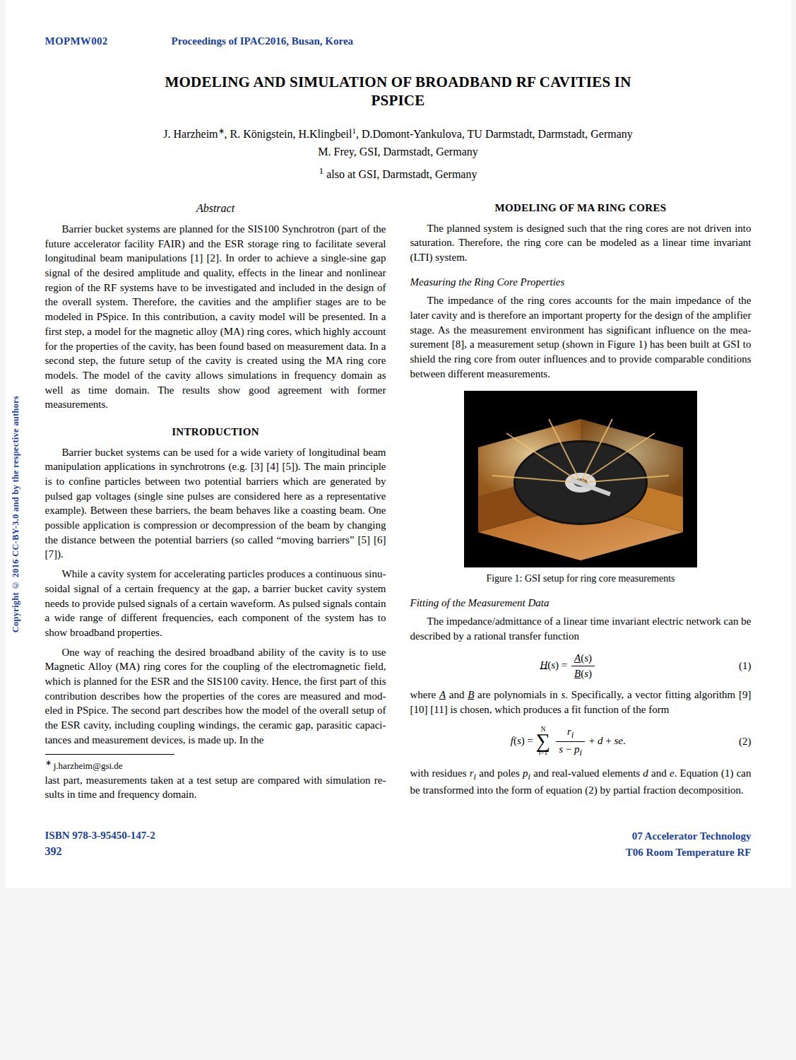Copyright © 2016 CC-BY-3.0 and by the respective authors
MOPMW002 Proceedings of IPAC2016, Busan, Korea
MODELING AND SIMULATION OF BROADBAND RF CAVITIES IN
PSPICE
J. Harzheim∗, R. Königstein, H.Klingbeil1, D.Domont-Yankulova, TU Darmstadt, Darmstadt, Germany
M. Frey, GSI, Darmstadt, Germany
1 also at GSI, Darmstadt, Germany
Abstract
Barrier bucket systems are planned for the SIS100 Synchrotron (part of the future accelerator facility FAIR) and the ESR storage ring to facilitate several longitudinal beam manipulations [1] [2]. In order to achieve a single-sine gap signal of the desired amplitude and quality, effects in the linear and nonlinear region of the RF systems have to be investigated and included in the design of the overall system. Therefore, the cavities and the amplifier stages are to be modeled in PSpice. In this contribution, a cavity model will be presented. In a first step, a model for the magnetic alloy (MA) ring cores, which highly account for the properties of the cavity, has been found based on measurement data. In a second step, the future setup of the cavity is created using the MA ring core models. The model of the cavity allows simulations in frequency domain as well as time domain. The results show good agreement with former measurements.
Introduction
Barrier bucket systems can be used for a wide variety of longitudinal beam manipulation applications in synchrotrons (e.g. [3] [4] [5]). The main principle is to confine particles between two potential barriers which are generated by pulsed gap voltages (single sine pulses are considered here as a representative example). Between these barriers, the beam behaves like a coasting beam. One possible application is compression or decompression of the beam by changing the distance between the potential barriers (so called “moving barriers” [5] [6] [7]).
While a cavity system for accelerating particles produces a continuous sinusoidal signal of a certain frequency at the gap, a barrier bucket cavity system needs to provide pulsed signals of a certain waveform. As pulsed signals contain a wide range of different frequencies, each component of the system has to show broadband properties.
One way of reaching the desired broadband ability of the cavity is to use Magnetic Alloy (MA) ring cores for the coupling of the electromagnetic field, which is planned for the ESR and the SIS100 cavity. Hence, the first part of this contribution describes how the properties of the cores are measured and modeled in PSpice. The second part describes how the model of the overall setup of the ESR cavity, including coupling windings, the ceramic gap, parasitic capacitances and measurement devices, is made up. In the
∗ j.harzheim@gsi.de
last part, measurements taken at a test setup are compared with simulation results in time and frequency domain.
Modeling of MA Ring Cores
The planned system is designed such that the ring cores are not driven into saturation. Therefore, the ring core can be modeled as a linear time invariant (LTI) system.
Measuring the Ring Core Properties
The impedance of the ring cores accounts for the main impedance of the later cavity and is therefore an important property for the design of the amplifier stage. As the measurement environment has significant influence on the measurement [8], a measurement setup (shown in Figure 1) has been built at GSI to shield the ring core from outer influences and to provide comparable conditions between different measurements.
Figure 1: GSI setup for ring core measurements
Fitting of the Measurement Data
The impedance/admittance of a linear time invariant electric network can be described by a rational transfer function
H(s) = A(s) B(s) (1)
where A and B are polynomials in s. Specifically, a vector fitting algorithm [9] [10] [11] is chosen, which produces a fit function of the form
f(s) = N∑i=1 ri s − pi + d + se. (2)
with residues ri and poles pi and real-valued elements d and e. Equation (1) can be transformed into the form of equation (2) by partial fraction decomposition.
ISBN 978-3-95450-147-2
392
07 Accelerator Technology
T06 Room Temperature RF